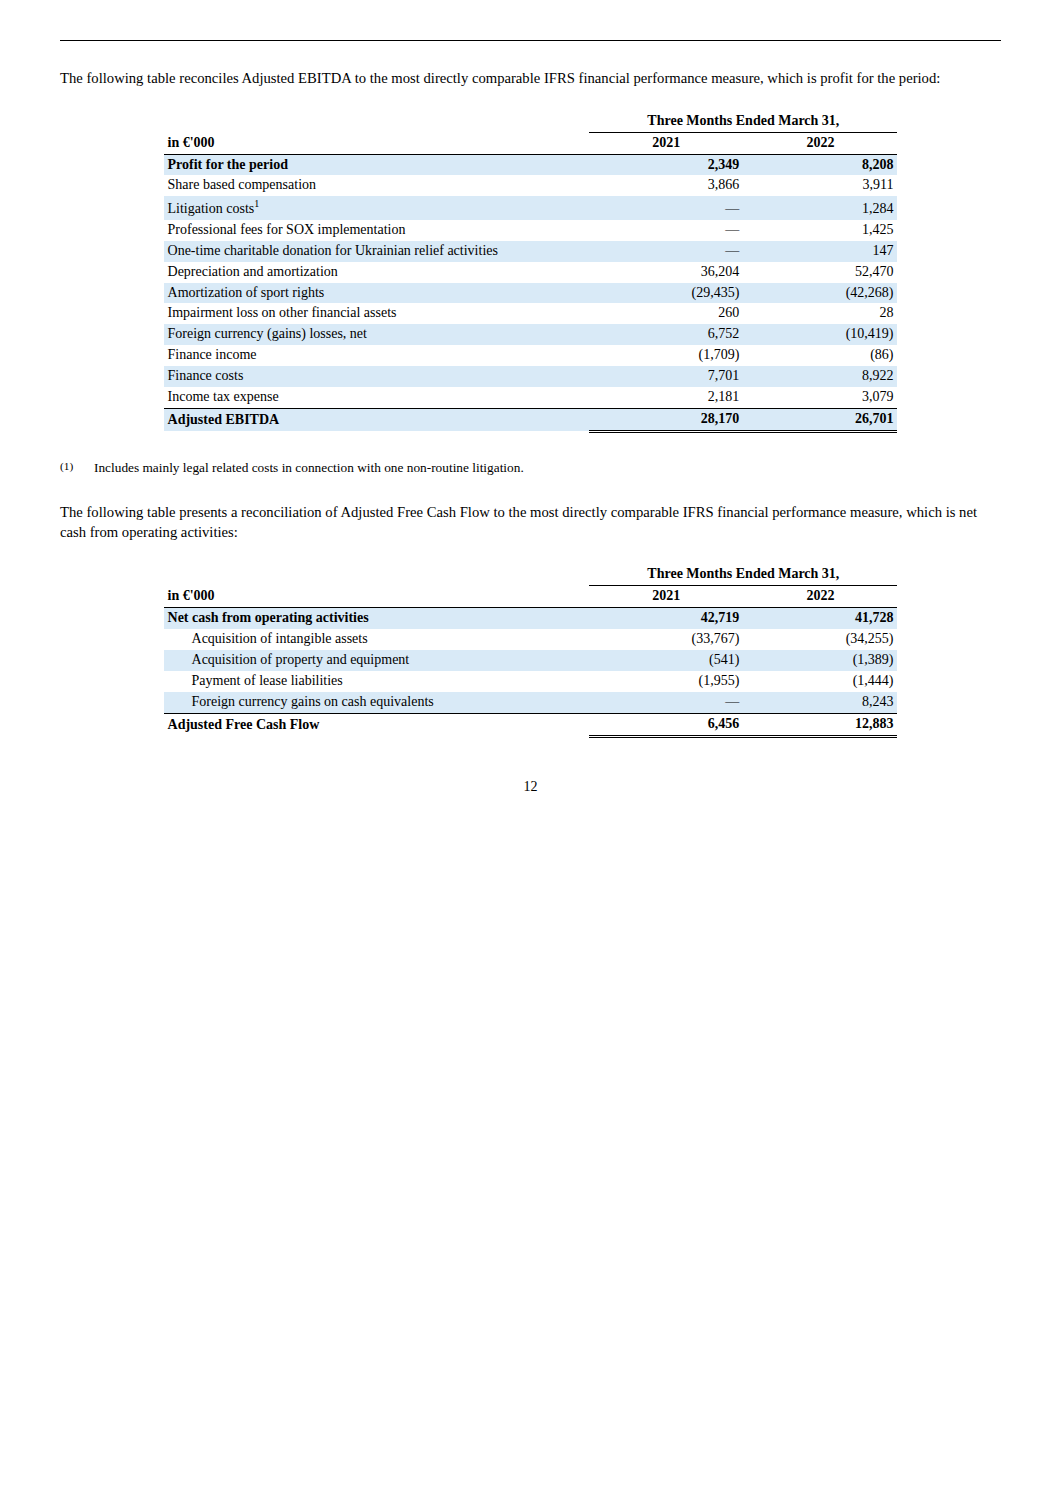The following table reconciles Adjusted EBITDA to the most directly comparable IFRS financial performance measure, which is profit for the period:
| | Three Months Ended March 31, |
| in €'000 | 2021 | 2022 |
| Profit for the period | 2,349 | 8,208 |
| Share based compensation | 3,866 | 3,911 |
| Litigation costs 1 | — | 1,284 |
| Professional fees for SOX implementation | — | 1,425 |
| One-time charitable donation for Ukrainian relief activities | — | 147 |
| Depreciation and amortization | 36,204 | 52,470 |
| Amortization of sport rights | (29,435) | (42,268) |
| Impairment loss on other financial assets | 260 | 28 |
| Foreign currency (gains) losses, net | 6,752 | (10,419) |
| Finance income | (1,709) | (86) |
| Finance costs | 7,701 | 8,922 |
| Income tax expense | 2,181 | 3,079 |
| Adjusted EBITDA | 28,170 | 26,701 |
(1) Includes mainly legal related costs in connection with one non-routine litigation.
The following table presents a reconciliation of Adjusted Free Cash Flow to the most directly comparable IFRS financial performance measure, which is net cash from operating activities:
| | Three Months Ended March 31, |
| in €'000 | 2021 | 2022 |
| Net cash from operating activities | 42,719 | 41,728 |
| Acquisition of intangible assets | (33,767) | (34,255) |
| Acquisition of property and equipment | (541) | (1,389) |
| Payment of lease liabilities | (1,955) | (1,444) |
| Foreign currency gains on cash equivalents | — | 8,243 |
| Adjusted Free Cash Flow | 6,456 | 12,883 |
12